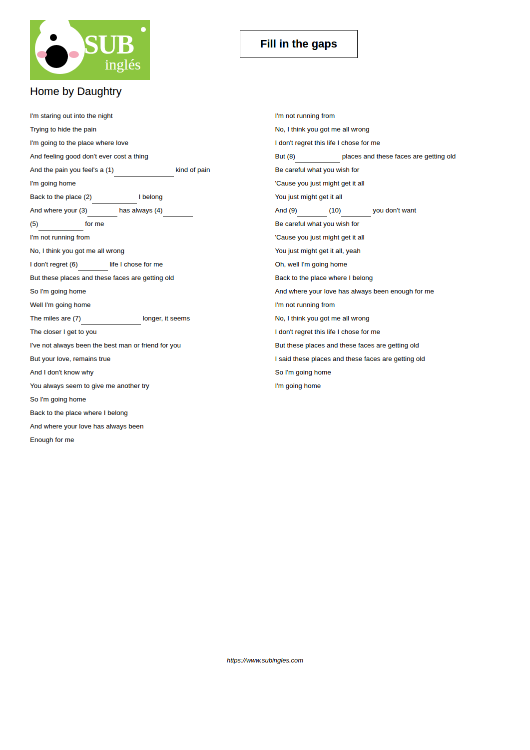SUB
inglés
Fill in the gaps
Home by Daughtry
I'm staring out into the night
Trying to hide the pain
I'm going to the place where love
And feeling good don't ever cost a thing
And the pain you feel's a (1) kind of pain
I'm going home
Back to the place (2) I belong
And where your (3) has always (4)
(5) for me
I'm not running from
No, I think you got me all wrong
I don't regret (6) life I chose for me
But these places and these faces are getting old
So I'm going home
Well I'm going home
The miles are (7) longer, it seems
The closer I get to you
I've not always been the best man or friend for you
But your love, remains true
And I don't know why
You always seem to give me another try
So I'm going home
Back to the place where I belong
And where your love has always been
Enough for me
I'm not running from
No, I think you got me all wrong
I don't regret this life I chose for me
But (8) places and these faces are getting old
Be careful what you wish for
'Cause you just might get it all
You just might get it all
And (9) (10) you don't want
Be careful what you wish for
'Cause you just might get it all
You just might get it all, yeah
Oh, well I'm going home
Back to the place where I belong
And where your love has always been enough for me
I'm not running from
No, I think you got me all wrong
I don't regret this life I chose for me
But these places and these faces are getting old
I said these places and these faces are getting old
So I'm going home
I'm going home
https://www.subingles.com